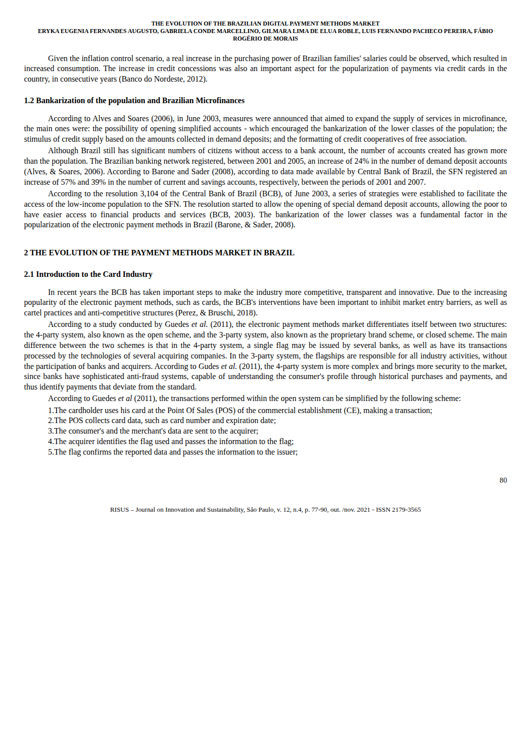THE EVOLUTION OF THE BRAZILIAN DIGITAL PAYMENT METHODS MARKET
ERYKA EUGENIA FERNANDES AUGUSTO, GABRIELA CONDE MARCELLINO, GILMARA LIMA DE ELUA ROBLE, LUIS FERNANDO PACHECO PEREIRA, FÁBIO ROGÉRIO DE MORAIS
Given the inflation control scenario, a real increase in the purchasing power of Brazilian families' salaries could be observed, which resulted in increased consumption. The increase in credit concessions was also an important aspect for the popularization of payments via credit cards in the country, in consecutive years (Banco do Nordeste, 2012).
1.2 Bankarization of the population and Brazilian Microfinances
According to Alves and Soares (2006), in June 2003, measures were announced that aimed to expand the supply of services in microfinance, the main ones were: the possibility of opening simplified accounts - which encouraged the bankarization of the lower classes of the population; the stimulus of credit supply based on the amounts collected in demand deposits; and the formatting of credit cooperatives of free association.
Although Brazil still has significant numbers of citizens without access to a bank account, the number of accounts created has grown more than the population. The Brazilian banking network registered, between 2001 and 2005, an increase of 24% in the number of demand deposit accounts (Alves, & Soares, 2006). According to Barone and Sader (2008), according to data made available by Central Bank of Brazil, the SFN registered an increase of 57% and 39% in the number of current and savings accounts, respectively, between the periods of 2001 and 2007.
According to the resolution 3,104 of the Central Bank of Brazil (BCB), of June 2003, a series of strategies were established to facilitate the access of the low-income population to the SFN. The resolution started to allow the opening of special demand deposit accounts, allowing the poor to have easier access to financial products and services (BCB, 2003). The bankarization of the lower classes was a fundamental factor in the popularization of the electronic payment methods in Brazil (Barone, & Sader, 2008).
2 THE EVOLUTION OF THE PAYMENT METHODS MARKET IN BRAZIL
2.1 Introduction to the Card Industry
In recent years the BCB has taken important steps to make the industry more competitive, transparent and innovative. Due to the increasing popularity of the electronic payment methods, such as cards, the BCB's interventions have been important to inhibit market entry barriers, as well as cartel practices and anti-competitive structures (Perez, & Bruschi, 2018).
According to a study conducted by Guedes et al. (2011), the electronic payment methods market differentiates itself between two structures: the 4-party system, also known as the open scheme, and the 3-party system, also known as the proprietary brand scheme, or closed scheme. The main difference between the two schemes is that in the 4-party system, a single flag may be issued by several banks, as well as have its transactions processed by the technologies of several acquiring companies. In the 3-party system, the flagships are responsible for all industry activities, without the participation of banks and acquirers. According to Gudes et al. (2011), the 4-party system is more complex and brings more security to the market, since banks have sophisticated anti-fraud systems, capable of understanding the consumer's profile through historical purchases and payments, and thus identify payments that deviate from the standard.
According to Guedes et al (2011), the transactions performed within the open system can be simplified by the following scheme:
1.The cardholder uses his card at the Point Of Sales (POS) of the commercial establishment (CE), making a transaction;
2.The POS collects card data, such as card number and expiration date;
3.The consumer's and the merchant's data are sent to the acquirer;
4.The acquirer identifies the flag used and passes the information to the flag;
5.The flag confirms the reported data and passes the information to the issuer;
80
RISUS – Journal on Innovation and Sustainability, São Paulo, v. 12, n.4, p. 77-90, out. /nov. 2021 - ISSN 2179-3565